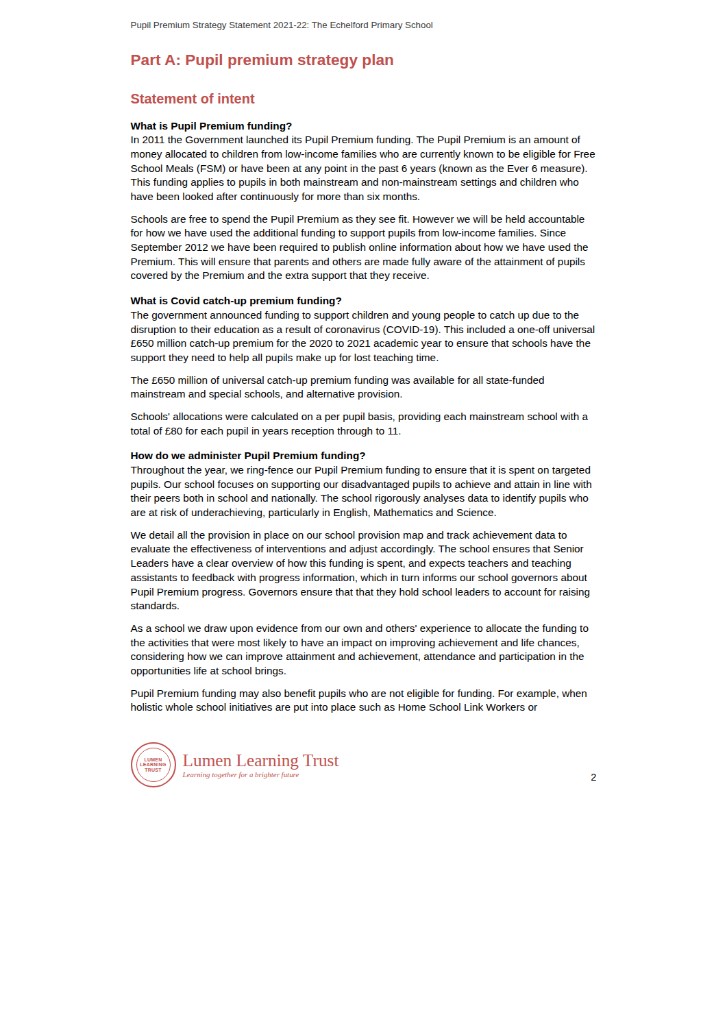Pupil Premium Strategy Statement 2021-22: The Echelford Primary School
Part A: Pupil premium strategy plan
Statement of intent
What is Pupil Premium funding?
In 2011 the Government launched its Pupil Premium funding. The Pupil Premium is an amount of money allocated to children from low-income families who are currently known to be eligible for Free School Meals (FSM) or have been at any point in the past 6 years (known as the Ever 6 measure). This funding applies to pupils in both mainstream and non-mainstream settings and children who have been looked after continuously for more than six months.
Schools are free to spend the Pupil Premium as they see fit. However we will be held accountable for how we have used the additional funding to support pupils from low-income families. Since September 2012 we have been required to publish online information about how we have used the Premium. This will ensure that parents and others are made fully aware of the attainment of pupils covered by the Premium and the extra support that they receive.
What is Covid catch-up premium funding?
The government announced funding to support children and young people to catch up due to the disruption to their education as a result of coronavirus (COVID-19). This included a one-off universal £650 million catch-up premium for the 2020 to 2021 academic year to ensure that schools have the support they need to help all pupils make up for lost teaching time.
The £650 million of universal catch-up premium funding was available for all state-funded mainstream and special schools, and alternative provision.
Schools' allocations were calculated on a per pupil basis, providing each mainstream school with a total of £80 for each pupil in years reception through to 11.
How do we administer Pupil Premium funding?
Throughout the year, we ring-fence our Pupil Premium funding to ensure that it is spent on targeted pupils. Our school focuses on supporting our disadvantaged pupils to achieve and attain in line with their peers both in school and nationally. The school rigorously analyses data to identify pupils who are at risk of underachieving, particularly in English, Mathematics and Science.
We detail all the provision in place on our school provision map and track achievement data to evaluate the effectiveness of interventions and adjust accordingly. The school ensures that Senior Leaders have a clear overview of how this funding is spent, and expects teachers and teaching assistants to feedback with progress information, which in turn informs our school governors about Pupil Premium progress. Governors ensure that that they hold school leaders to account for raising standards.
As a school we draw upon evidence from our own and others' experience to allocate the funding to the activities that were most likely to have an impact on improving achievement and life chances, considering how we can improve attainment and achievement, attendance and participation in the opportunities life at school brings.
Pupil Premium funding may also benefit pupils who are not eligible for funding. For example, when holistic whole school initiatives are put into place such as Home School Link Workers or
LUMEN
LEARNING
TRUST
Lumen Learning Trust Learning together for a brighter future
2